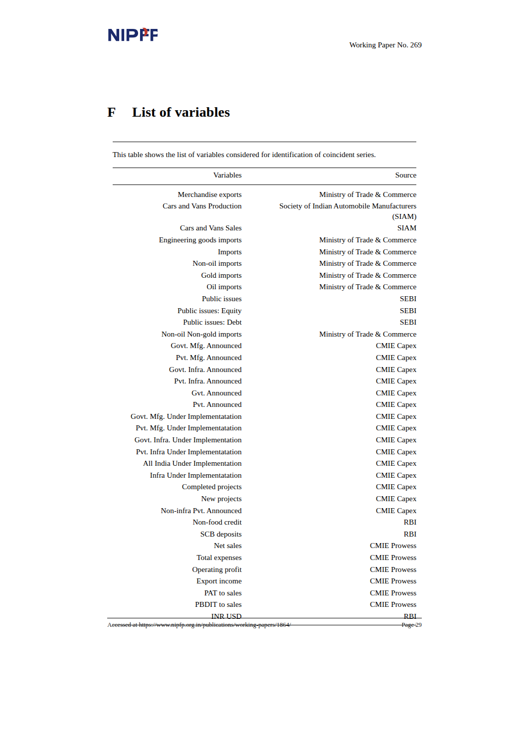Working Paper No. 269
FList of variables
This table shows the list of variables considered for identification of coincident series.
| Variables | Source |
| --- | --- |
| Merchandise exports | Ministry of Trade & Commerce |
| Cars and Vans Production | Society of Indian Automobile Manufacturers (SIAM) |
| Cars and Vans Sales | SIAM |
| Engineering goods imports | Ministry of Trade & Commerce |
| Imports | Ministry of Trade & Commerce |
| Non-oil imports | Ministry of Trade & Commerce |
| Gold imports | Ministry of Trade & Commerce |
| Oil imports | Ministry of Trade & Commerce |
| Public issues | SEBI |
| Public issues: Equity | SEBI |
| Public issues: Debt | SEBI |
| Non-oil Non-gold imports | Ministry of Trade & Commerce |
| Govt. Mfg. Announced | CMIE Capex |
| Pvt. Mfg. Announced | CMIE Capex |
| Govt. Infra. Announced | CMIE Capex |
| Pvt. Infra. Announced | CMIE Capex |
| Gvt. Announced | CMIE Capex |
| Pvt. Announced | CMIE Capex |
| Govt. Mfg. Under Implementatation | CMIE Capex |
| Pvt. Mfg. Under Implementatation | CMIE Capex |
| Govt. Infra. Under Implementation | CMIE Capex |
| Pvt. Infra Under Implementatation | CMIE Capex |
| All India Under Implementation | CMIE Capex |
| Infra Under Implementatation | CMIE Capex |
| Completed projects | CMIE Capex |
| New projects | CMIE Capex |
| Non-infra Pvt. Announced | CMIE Capex |
| Non-food credit | RBI |
| SCB deposits | RBI |
| Net sales | CMIE Prowess |
| Total expenses | CMIE Prowess |
| Operating profit | CMIE Prowess |
| Export income | CMIE Prowess |
| PAT to sales | CMIE Prowess |
| PBDIT to sales | CMIE Prowess |
| INR USD | RBI |
Accessed at https://www.nipfp.org.in/publications/working-papers/1864/
Page 29